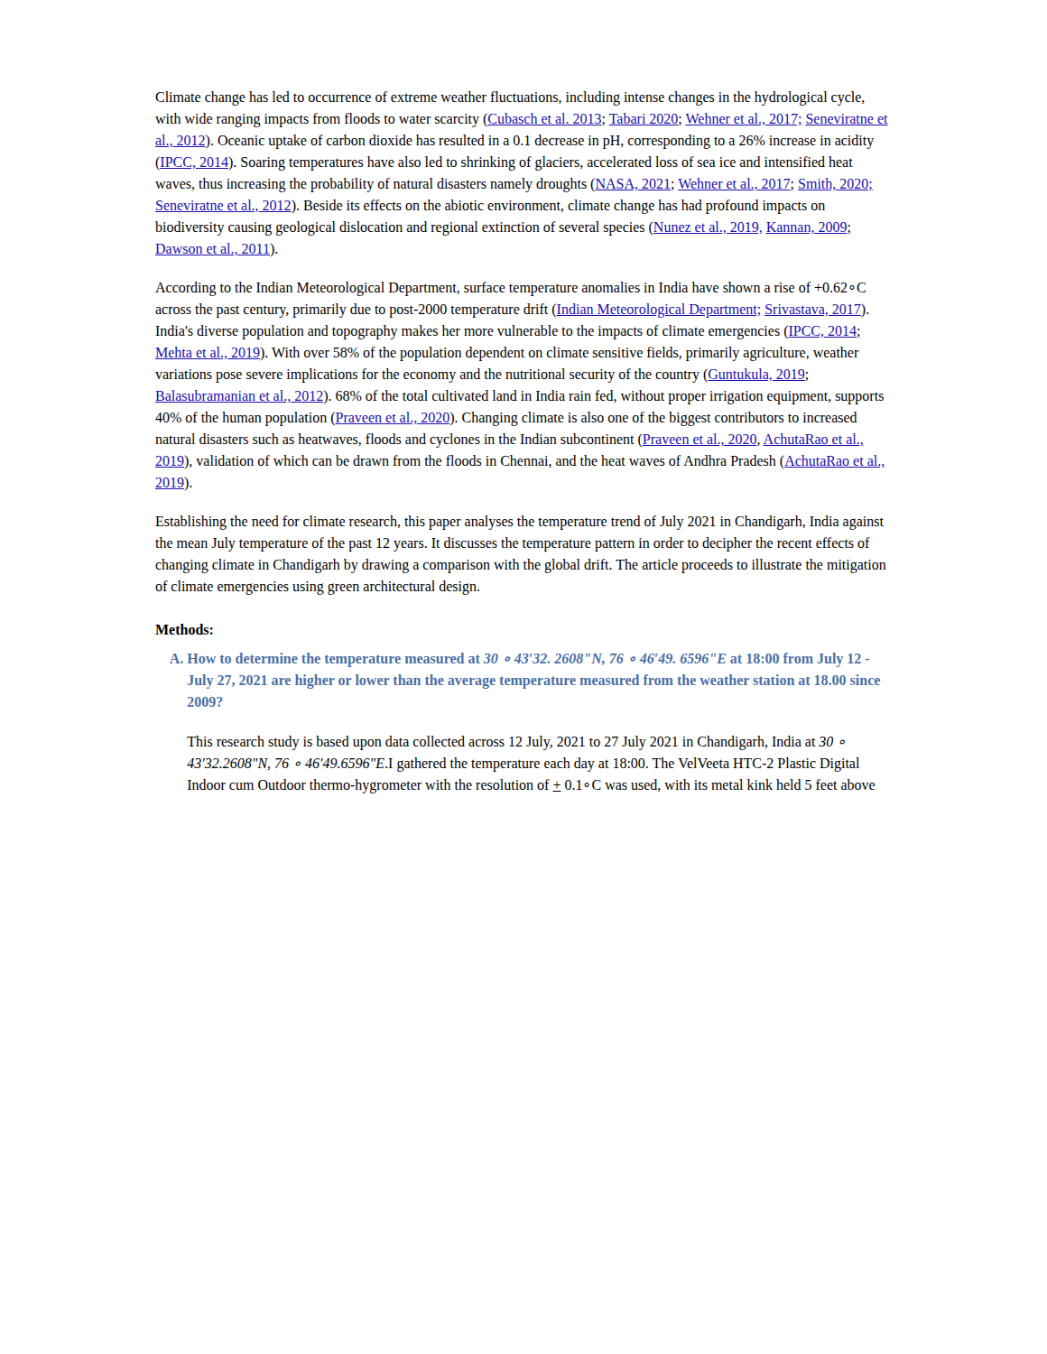Climate change has led to occurrence of extreme weather fluctuations, including intense changes in the hydrological cycle, with wide ranging impacts from floods to water scarcity (Cubasch et al. 2013; Tabari 2020; Wehner et al., 2017; Seneviratne et al., 2012). Oceanic uptake of carbon dioxide has resulted in a 0.1 decrease in pH, corresponding to a 26% increase in acidity (IPCC, 2014). Soaring temperatures have also led to shrinking of glaciers, accelerated loss of sea ice and intensified heat waves, thus increasing the probability of natural disasters namely droughts (NASA, 2021; Wehner et al., 2017; Smith, 2020; Seneviratne et al., 2012). Beside its effects on the abiotic environment, climate change has had profound impacts on biodiversity causing geological dislocation and regional extinction of several species (Nunez et al., 2019, Kannan, 2009; Dawson et al., 2011).
According to the Indian Meteorological Department, surface temperature anomalies in India have shown a rise of +0.62∘C across the past century, primarily due to post-2000 temperature drift (Indian Meteorological Department; Srivastava, 2017). India's diverse population and topography makes her more vulnerable to the impacts of climate emergencies (IPCC, 2014; Mehta et al., 2019). With over 58% of the population dependent on climate sensitive fields, primarily agriculture, weather variations pose severe implications for the economy and the nutritional security of the country (Guntukula, 2019; Balasubramanian et al., 2012). 68% of the total cultivated land in India rain fed, without proper irrigation equipment, supports 40% of the human population (Praveen et al., 2020). Changing climate is also one of the biggest contributors to increased natural disasters such as heatwaves, floods and cyclones in the Indian subcontinent (Praveen et al., 2020, AchutaRao et al., 2019), validation of which can be drawn from the floods in Chennai, and the heat waves of Andhra Pradesh (AchutaRao et al., 2019).
Establishing the need for climate research, this paper analyses the temperature trend of July 2021 in Chandigarh, India against the mean July temperature of the past 12 years. It discusses the temperature pattern in order to decipher the recent effects of changing climate in Chandigarh by drawing a comparison with the global drift. The article proceeds to illustrate the mitigation of climate emergencies using green architectural design.
Methods:
How to determine the temperature measured at 30 ∘ 43′32. 2608"N, 76 ∘ 46′49. 6596"E at 18:00 from July 12 - July 27, 2021 are higher or lower than the average temperature measured from the weather station at 18.00 since 2009?
This research study is based upon data collected across 12 July, 2021 to 27 July 2021 in Chandigarh, India at 30 ∘ 43′32.2608"N, 76 ∘ 46′49.6596"E.I gathered the temperature each day at 18:00. The VelVeeta HTC-2 Plastic Digital Indoor cum Outdoor thermo-hygrometer with the resolution of + 0.1∘C was used, with its metal kink held 5 feet above